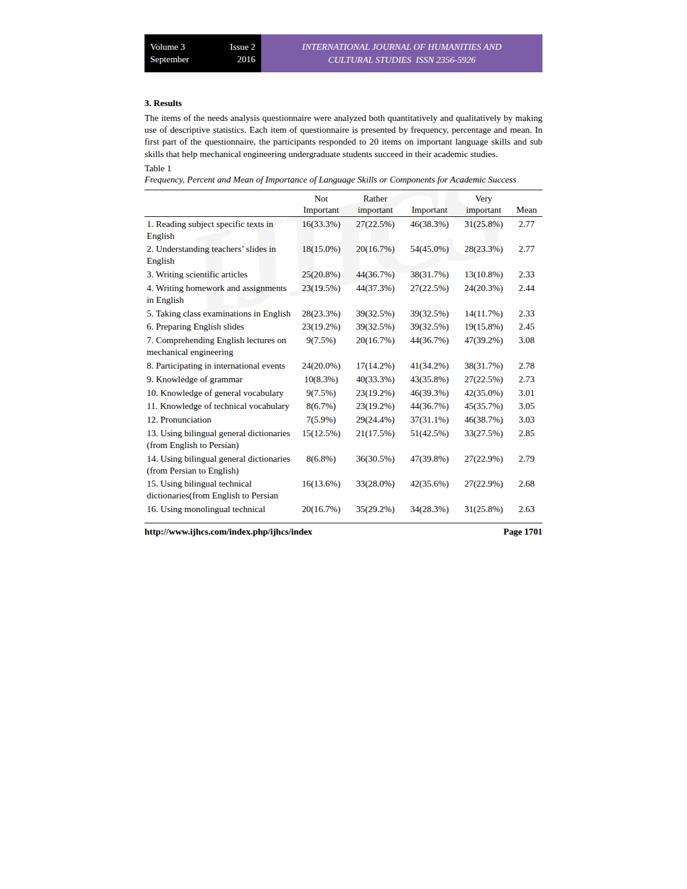IJHCS
| Volume 3 | Issue 2 |
| September | 2016 |
INTERNATIONAL JOURNAL OF HUMANITIES AND
CULTURAL STUDIES ISSN 2356-5926
3. Results
The items of the needs analysis questionnaire were analyzed both quantitatively and qualitatively by making use of descriptive statistics. Each item of questionnaire is presented by frequency, percentage and mean. In first part of the questionnaire, the participants responded to 20 items on important language skills and sub skills that help mechanical engineering undergraduate students succeed in their academic studies.
Table 1
Frequency, Percent and Mean of Importance of Language Skills or Components for Academic Success
| | Not | Rather | | Very | |
| --- | --- | --- | --- | --- | --- |
| | Important | important | Important | important | Mean |
| 1. Reading subject specific texts in English | 16(33.3%) | 27(22.5%) | 46(38.3%) | 31(25.8%) | 2.77 |
| 2. Understanding teachers’ slides in English | 18(15.0%) | 20(16.7%) | 54(45.0%) | 28(23.3%) | 2.77 |
| 3. Writing scientific articles | 25(20.8%) | 44(36.7%) | 38(31.7%) | 13(10.8%) | 2.33 |
| 4. Writing homework and assignments in English | 23(19.5%) | 44(37.3%) | 27(22.5%) | 24(20.3%) | 2.44 |
| 5. Taking class examinations in English | 28(23.3%) | 39(32.5%) | 39(32.5%) | 14(11.7%) | 2.33 |
| 6. Preparing English slides | 23(19.2%) | 39(32.5%) | 39(32.5%) | 19(15.8%) | 2.45 |
| 7. Comprehending English lectures on mechanical engineering | 9(7.5%) | 20(16.7%) | 44(36.7%) | 47(39.2%) | 3.08 |
| 8. Participating in international events | 24(20.0%) | 17(14.2%) | 41(34.2%) | 38(31.7%) | 2.78 |
| 9. Knowledge of grammar | 10(8.3%) | 40(33.3%) | 43(35.8%) | 27(22.5%) | 2.73 |
| 10. Knowledge of general vocabulary | 9(7.5%) | 23(19.2%) | 46(39.3%) | 42(35.0%) | 3.01 |
| 11. Knowledge of technical vocabulary | 8(6.7%) | 23(19.2%) | 44(36.7%) | 45(35.7%) | 3.05 |
| 12. Pronunciation | 7(5.9%) | 29(24.4%) | 37(31.1%) | 46(38.7%) | 3.03 |
| 13. Using bilingual general dictionaries (from English to Persian) | 15(12.5%) | 21(17.5%) | 51(42.5%) | 33(27.5%) | 2.85 |
| 14. Using bilingual general dictionaries (from Persian to English) | 8(6.8%) | 36(30.5%) | 47(39.8%) | 27(22.9%) | 2.79 |
| 15. Using bilingual technical dictionaries(from English to Persian | 16(13.6%) | 33(28.0%) | 42(35.6%) | 27(22.9%) | 2.68 |
| 16. Using monolingual technical | 20(16.7%) | 35(29.2%) | 34(28.3%) | 31(25.8%) | 2.63 |
http://www.ijhcs.com/index.php/ijhcs/index Page 1701